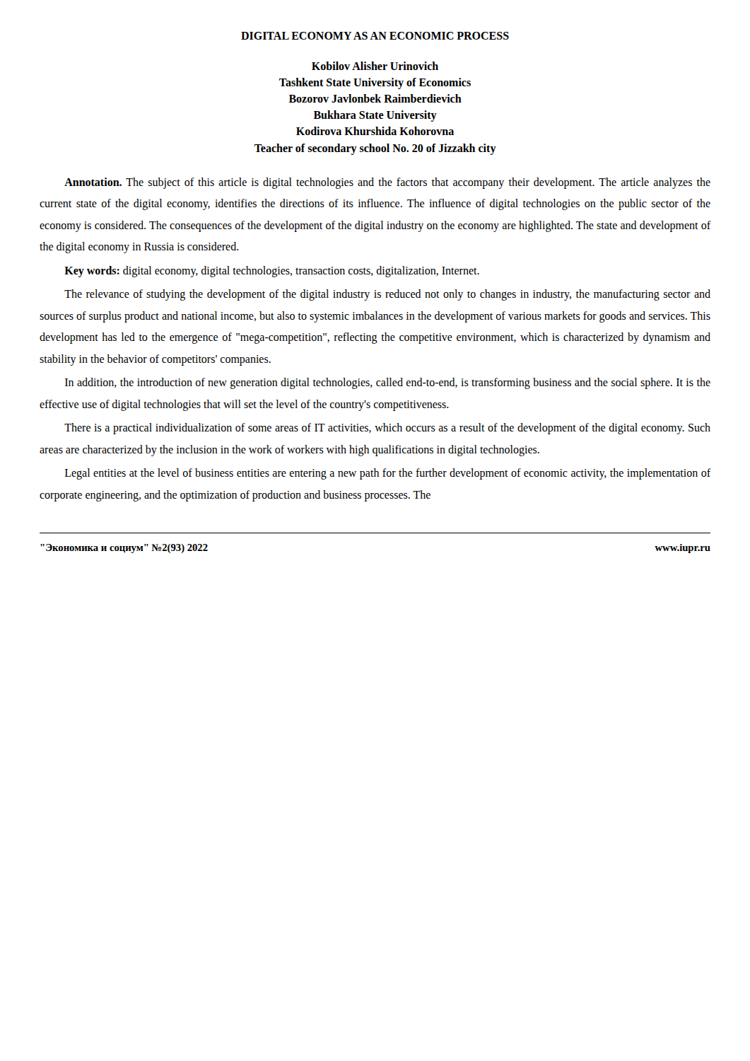Digital Economy as an Economic Process
Kobilov Alisher Urinovich
Tashkent State University of Economics
Bozorov Javlonbek Raimberdievich
Bukhara State University
Kodirova Khurshida Kohorovna
Teacher of secondary school No. 20 of Jizzakh city
Annotation. The subject of this article is digital technologies and the factors that accompany their development. The article analyzes the current state of the digital economy, identifies the directions of its influence. The influence of digital technologies on the public sector of the economy is considered. The consequences of the development of the digital industry on the economy are highlighted. The state and development of the digital economy in Russia is considered.
Key words: digital economy, digital technologies, transaction costs, digitalization, Internet.
The relevance of studying the development of the digital industry is reduced not only to changes in industry, the manufacturing sector and sources of surplus product and national income, but also to systemic imbalances in the development of various markets for goods and services. This development has led to the emergence of "mega-competition", reflecting the competitive environment, which is characterized by dynamism and stability in the behavior of competitors' companies.
In addition, the introduction of new generation digital technologies, called end-to-end, is transforming business and the social sphere. It is the effective use of digital technologies that will set the level of the country's competitiveness.
There is a practical individualization of some areas of IT activities, which occurs as a result of the development of the digital economy. Such areas are characterized by the inclusion in the work of workers with high qualifications in digital technologies.
Legal entities at the level of business entities are entering a new path for the further development of economic activity, the implementation of corporate engineering, and the optimization of production and business processes. The
"Экономика и социум" №2(93) 2022 www.iupr.ru